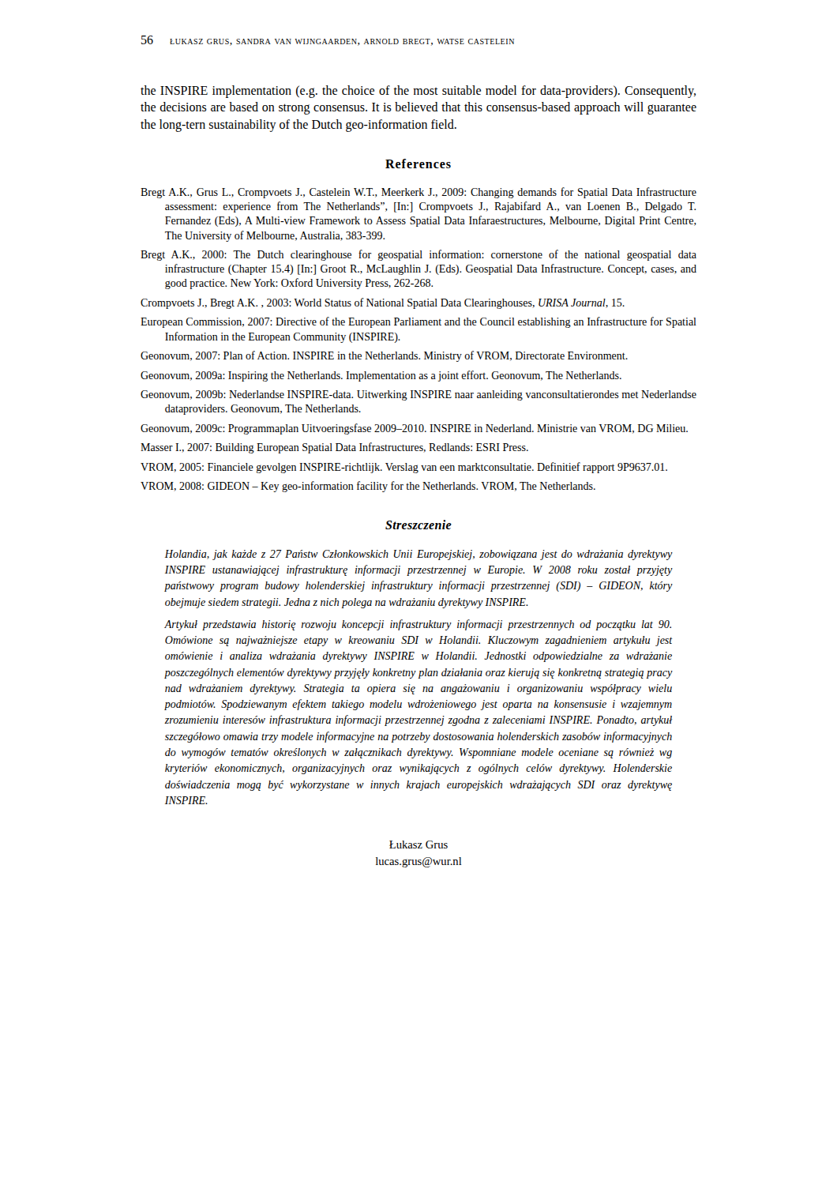56 Łukasz Grus, Sandra van Wijngaarden, Arnold Bregt, Watse Castelein
the INSPIRE implementation (e.g. the choice of the most suitable model for data-providers). Consequently, the decisions are based on strong consensus. It is believed that this consensus-based approach will guarantee the long-tern sustainability of the Dutch geo-information field.
References
Bregt A.K., Grus L., Crompvoets J., Castelein W.T., Meerkerk J., 2009: Changing demands for Spatial Data Infrastructure assessment: experience from The Netherlands”, [In:] Crompvoets J., Rajabifard A., van Loenen B., Delgado T. Fernandez (Eds), A Multi-view Framework to Assess Spatial Data Infaraestructures, Melbourne, Digital Print Centre, The University of Melbourne, Australia, 383-399.
Bregt A.K., 2000: The Dutch clearinghouse for geospatial information: cornerstone of the national geospatial data infrastructure (Chapter 15.4) [In:] Groot R., McLaughlin J. (Eds). Geospatial Data Infrastructure. Concept, cases, and good practice. New York: Oxford University Press, 262-268.
Crompvoets J., Bregt A.K. , 2003: World Status of National Spatial Data Clearinghouses, URISA Journal, 15.
European Commission, 2007: Directive of the European Parliament and the Council establishing an Infrastructure for Spatial Information in the European Community (INSPIRE).
Geonovum, 2007: Plan of Action. INSPIRE in the Netherlands. Ministry of VROM, Directorate Environment.
Geonovum, 2009a: Inspiring the Netherlands. Implementation as a joint effort. Geonovum, The Netherlands.
Geonovum, 2009b: Nederlandse INSPIRE-data. Uitwerking INSPIRE naar aanleiding vanconsultatierondes met Nederlandse dataproviders. Geonovum, The Netherlands.
Geonovum, 2009c: Programmaplan Uitvoeringsfase 2009–2010. INSPIRE in Nederland. Ministrie van VROM, DG Milieu.
Masser I., 2007: Building European Spatial Data Infrastructures, Redlands: ESRI Press.
VROM, 2005: Financiele gevolgen INSPIRE-richtlijk. Verslag van een marktconsultatie. Definitief rapport 9P9637.01.
VROM, 2008: GIDEON – Key geo-information facility for the Netherlands. VROM, The Netherlands.
Streszczenie
Holandia, jak każde z 27 Państw Członkowskich Unii Europejskiej, zobowiązana jest do wdrażania dyrektywy INSPIRE ustanawiającej infrastrukturę informacji przestrzennej w Europie. W 2008 roku został przyjęty państwowy program budowy holenderskiej infrastruktury informacji przestrzennej (SDI) – GIDEON, który obejmuje siedem strategii. Jedna z nich polega na wdrażaniu dyrektywy INSPIRE.
Artykuł przedstawia historię rozwoju koncepcji infrastruktury informacji przestrzennych od początku lat 90. Omówione są najważniejsze etapy w kreowaniu SDI w Holandii. Kluczowym zagadnieniem artykułu jest omówienie i analiza wdrażania dyrektywy INSPIRE w Holandii. Jednostki odpowiedzialne za wdrażanie poszczególnych elementów dyrektywy przyjęły konkretny plan działania oraz kierują się konkretną strategią pracy nad wdrażaniem dyrektywy. Strategia ta opiera się na angażowaniu i organizowaniu współpracy wielu podmiotów. Spodziewanym efektem takiego modelu wdrożeniowego jest oparta na konsensusie i wzajemnym zrozumieniu interesów infrastruktura informacji przestrzennej zgodna z zaleceniami INSPIRE. Ponadto, artykuł szczegółowo omawia trzy modele informacyjne na potrzeby dostosowania holenderskich zasobów informacyjnych do wymogów tematów określonych w załącznikach dyrektywy. Wspomniane modele oceniane są również wg kryteriów ekonomicznych, organizacyjnych oraz wynikających z ogólnych celów dyrektywy. Holenderskie doświadczenia mogą być wykorzystane w innych krajach europejskich wdrażających SDI oraz dyrektywę INSPIRE.
Łukasz Grus
lucas.grus@wur.nl